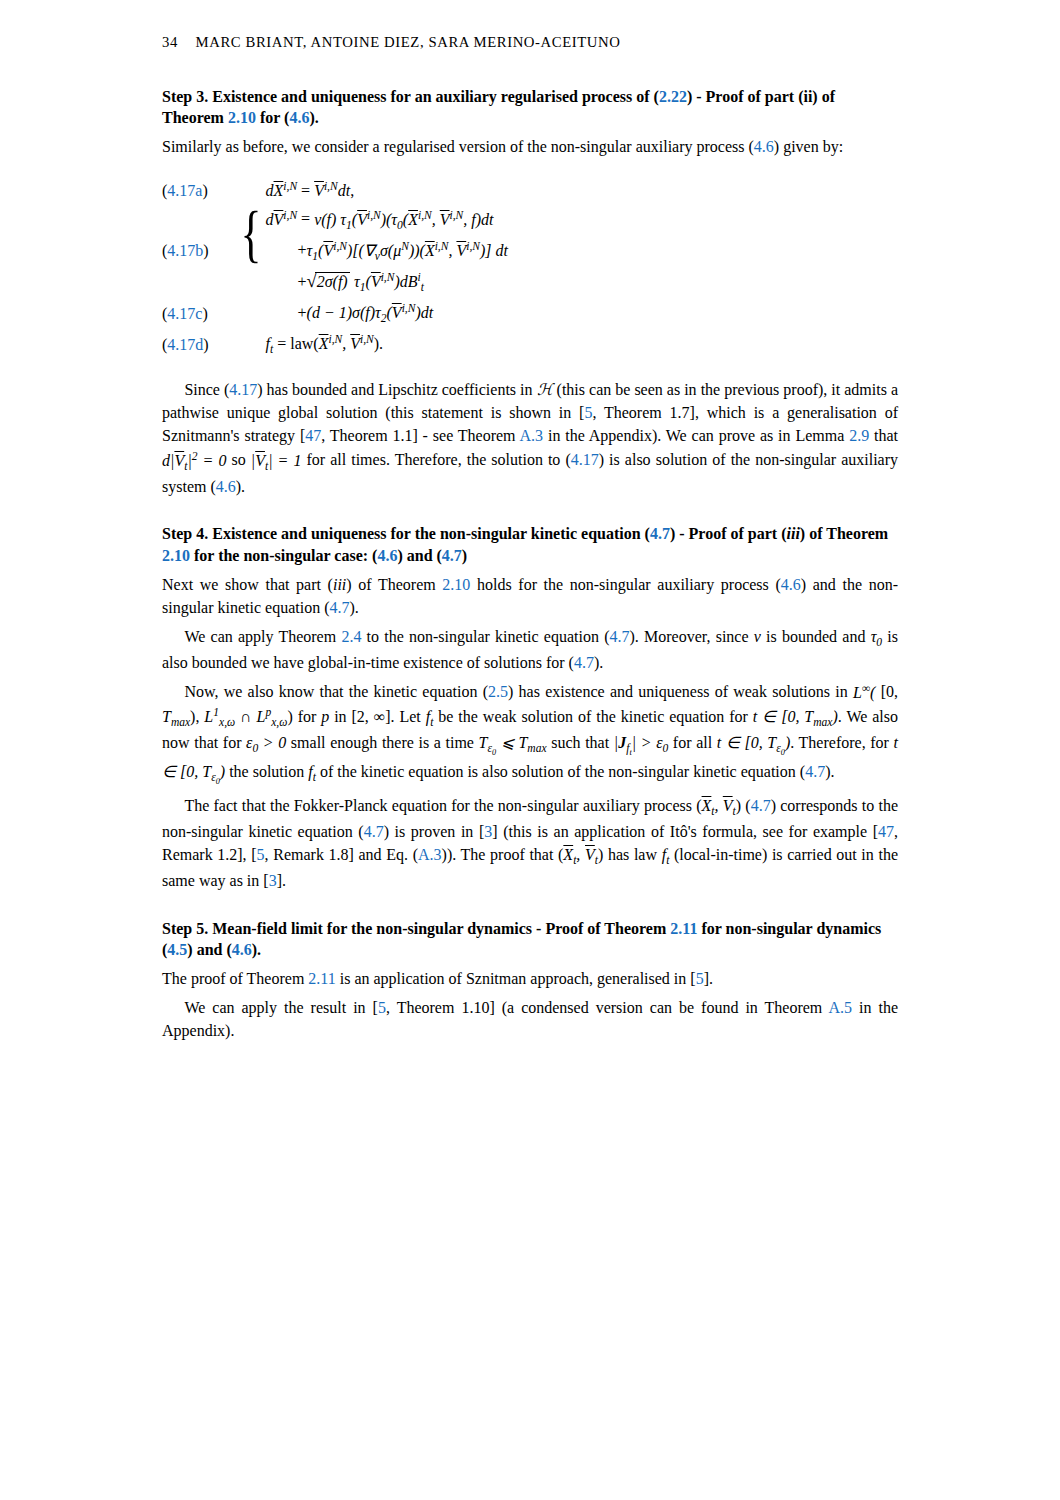34 MARC BRIANT, ANTOINE DIEZ, SARA MERINO-ACEITUNO
Step 3. Existence and uniqueness for an auxiliary regularised process of (2.22) - Proof of part (ii) of Theorem 2.10 for (4.6).
Similarly as before, we consider a regularised version of the non-singular auxiliary process (4.6) given by:
| ( 4.17a ) | { | d X i,N = V i,N dt , |
| | d V i,N = ν(f) τ 1 ( V i,N )(τ 0 ( X i,N , V i,N , f)dt |
| ( 4.17b ) | + τ 1 ( V i,N )[(∇ v σ(μ N ))( X i,N , V i,N )] dt |
| | + √ 2σ(f) τ 1 ( V i,N )dB i t |
| ( 4.17c ) | | + (d − 1)σ(f)τ 2 ( V i,N )dt |
| ( 4.17d ) | | f t = law( X i,N , V i,N ). |
Since (4.17) has bounded and Lipschitz coefficients in ℋ (this can be seen as in the previous proof), it admits a pathwise unique global solution (this statement is shown in [5, Theorem 1.7], which is a generalisation of Sznitmann's strategy [47, Theorem 1.1] - see Theorem A.3 in the Appendix). We can prove as in Lemma 2.9 that d|Vt|2 = 0 so |Vt| = 1 for all times. Therefore, the solution to (4.17) is also solution of the non-singular auxiliary system (4.6).
Step 4. Existence and uniqueness for the non-singular kinetic equation (4.7) - Proof of part (iii) of Theorem 2.10 for the non-singular case: (4.6) and (4.7)
Next we show that part (iii) of Theorem 2.10 holds for the non-singular auxiliary process (4.6) and the non-singular kinetic equation (4.7).
We can apply Theorem 2.4 to the non-singular kinetic equation (4.7). Moreover, since ν is bounded and τ0 is also bounded we have global-in-time existence of solutions for (4.7).
Now, we also know that the kinetic equation (2.5) has existence and uniqueness of weak solutions in L∞( [0, Tmax), L1x,ω ∩ Lpx,ω) for p in [2, ∞]. Let ft be the weak solution of the kinetic equation for t ∈ [0, Tmax). We also now that for ε0 > 0 small enough there is a time Tε0 ⩽ Tmax such that |Jft| > ε0 for all t ∈ [0, Tε0). Therefore, for t ∈ [0, Tε0) the solution ft of the kinetic equation is also solution of the non-singular kinetic equation (4.7).
The fact that the Fokker-Planck equation for the non-singular auxiliary process (Xt, Vt) (4.7) corresponds to the non-singular kinetic equation (4.7) is proven in [3] (this is an application of Itô's formula, see for example [47, Remark 1.2], [5, Remark 1.8] and Eq. (A.3)). The proof that (Xt, Vt) has law ft (local-in-time) is carried out in the same way as in [3].
Step 5. Mean-field limit for the non-singular dynamics - Proof of Theorem 2.11 for non-singular dynamics (4.5) and (4.6).
The proof of Theorem 2.11 is an application of Sznitman approach, generalised in [5].
We can apply the result in [5, Theorem 1.10] (a condensed version can be found in Theorem A.5 in the Appendix).